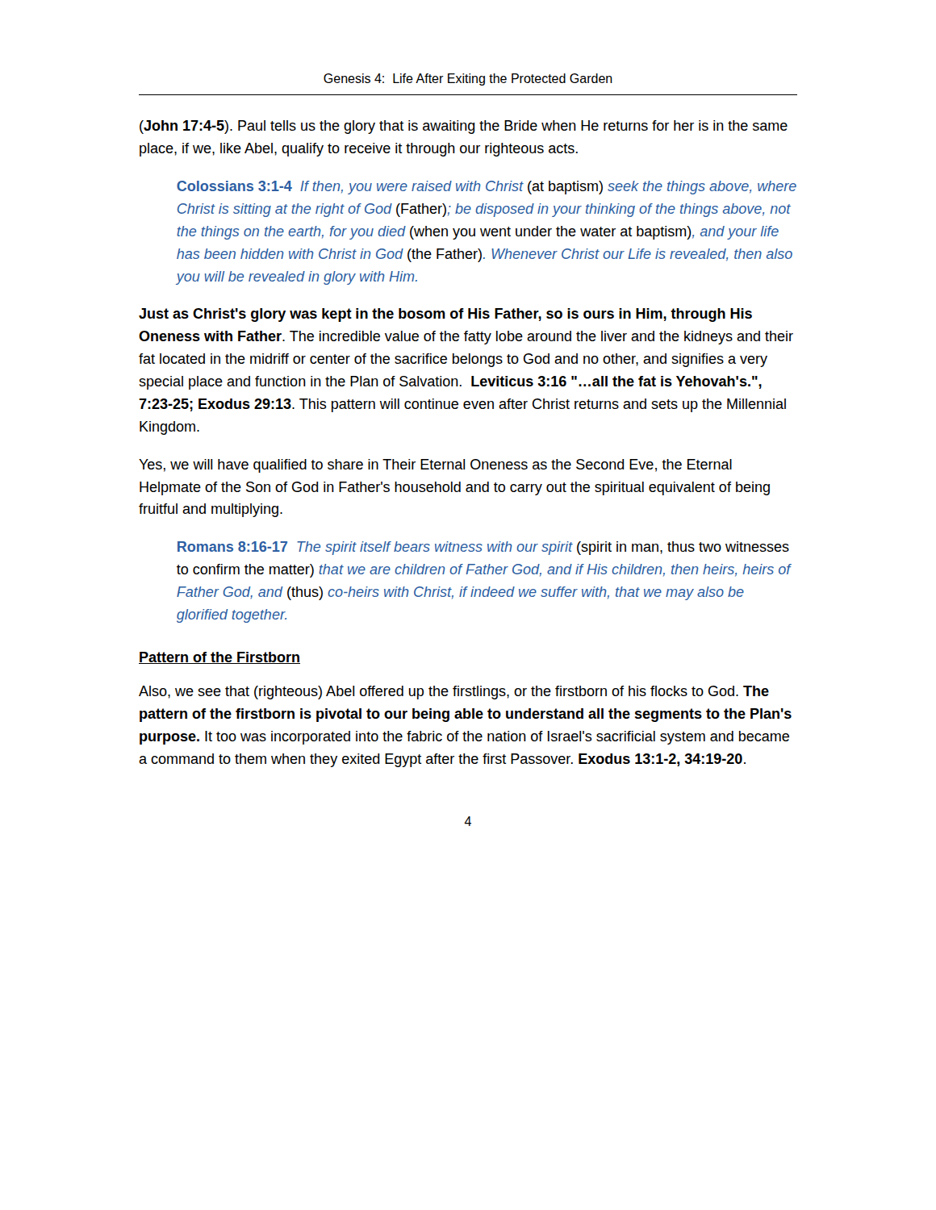Genesis 4: Life After Exiting the Protected Garden
(John 17:4-5). Paul tells us the glory that is awaiting the Bride when He returns for her is in the same place, if we, like Abel, qualify to receive it through our righteous acts.
Colossians 3:1-4 If then, you were raised with Christ (at baptism) seek the things above, where Christ is sitting at the right of God (Father); be disposed in your thinking of the things above, not the things on the earth, for you died (when you went under the water at baptism), and your life has been hidden with Christ in God (the Father). Whenever Christ our Life is revealed, then also you will be revealed in glory with Him.
Just as Christ's glory was kept in the bosom of His Father, so is ours in Him, through His Oneness with Father. The incredible value of the fatty lobe around the liver and the kidneys and their fat located in the midriff or center of the sacrifice belongs to God and no other, and signifies a very special place and function in the Plan of Salvation. Leviticus 3:16 "…all the fat is Yehovah's.", 7:23-25; Exodus 29:13. This pattern will continue even after Christ returns and sets up the Millennial Kingdom.
Yes, we will have qualified to share in Their Eternal Oneness as the Second Eve, the Eternal Helpmate of the Son of God in Father's household and to carry out the spiritual equivalent of being fruitful and multiplying.
Romans 8:16-17 The spirit itself bears witness with our spirit (spirit in man, thus two witnesses to confirm the matter) that we are children of Father God, and if His children, then heirs, heirs of Father God, and (thus) co-heirs with Christ, if indeed we suffer with, that we may also be glorified together.
Pattern of the Firstborn
Also, we see that (righteous) Abel offered up the firstlings, or the firstborn of his flocks to God. The pattern of the firstborn is pivotal to our being able to understand all the segments to the Plan's purpose. It too was incorporated into the fabric of the nation of Israel's sacrificial system and became a command to them when they exited Egypt after the first Passover. Exodus 13:1-2, 34:19-20.
4